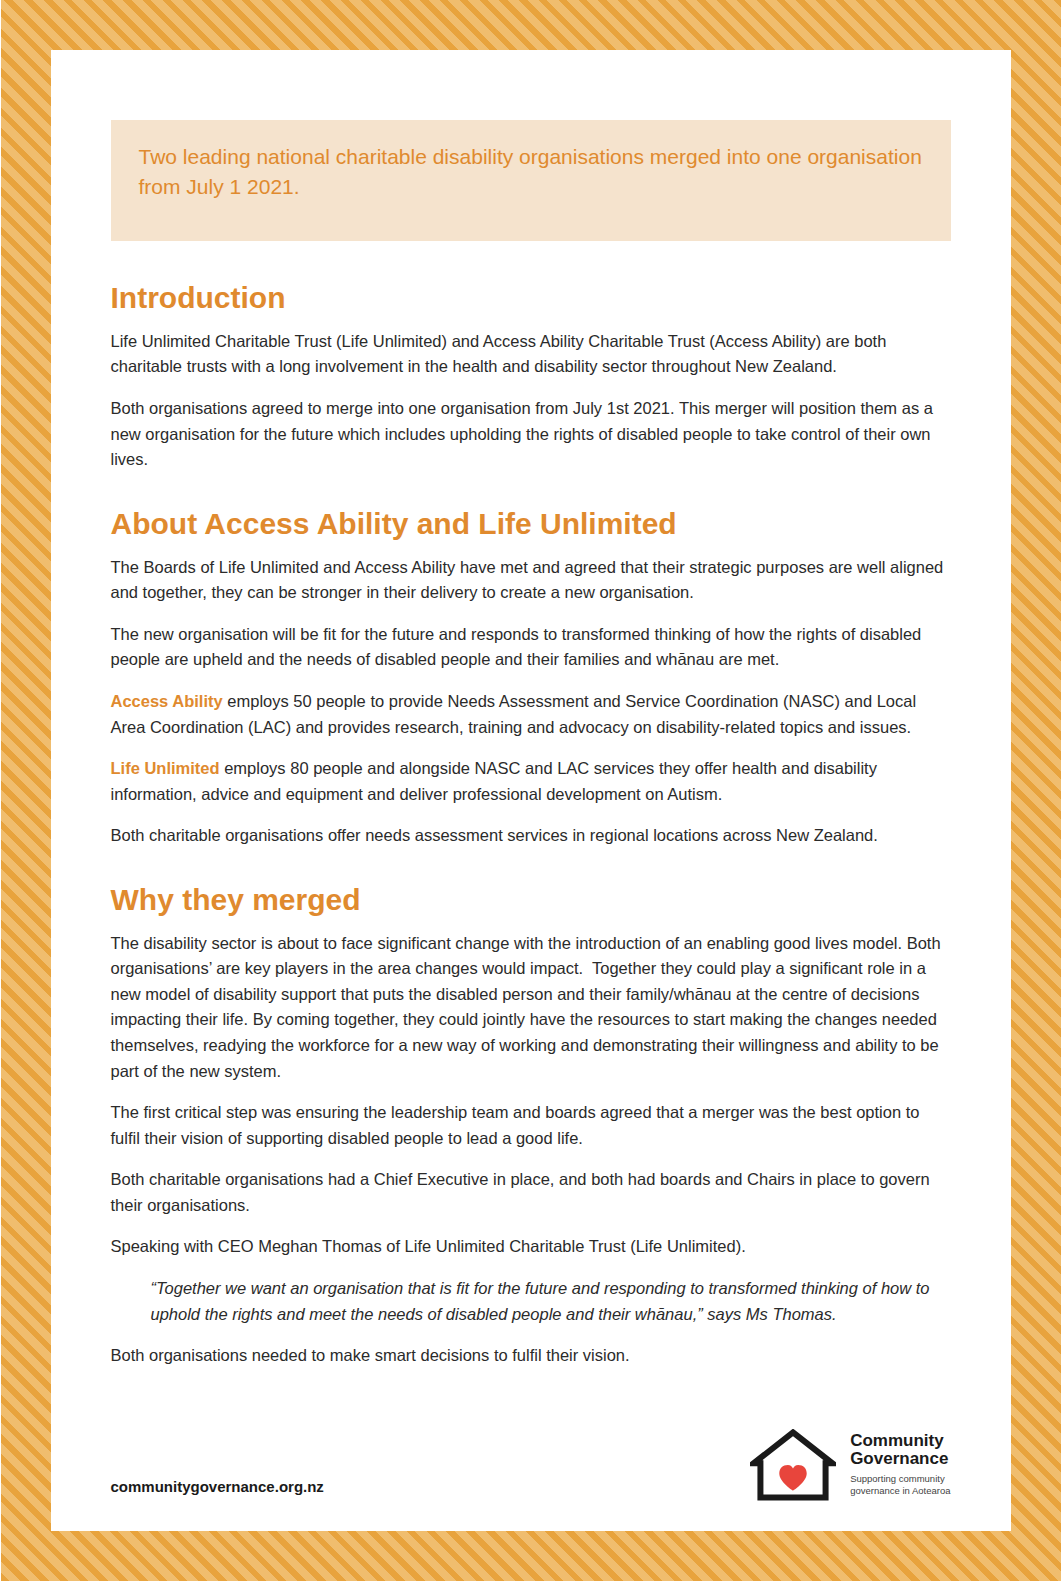Two leading national charitable disability organisations merged into one organisation from July 1 2021.
Introduction
Life Unlimited Charitable Trust (Life Unlimited) and Access Ability Charitable Trust (Access Ability) are both charitable trusts with a long involvement in the health and disability sector throughout New Zealand.
Both organisations agreed to merge into one organisation from July 1st 2021. This merger will position them as a new organisation for the future which includes upholding the rights of disabled people to take control of their own lives.
About Access Ability and Life Unlimited
The Boards of Life Unlimited and Access Ability have met and agreed that their strategic purposes are well aligned and together, they can be stronger in their delivery to create a new organisation.
The new organisation will be fit for the future and responds to transformed thinking of how the rights of disabled people are upheld and the needs of disabled people and their families and whānau are met.
Access Ability employs 50 people to provide Needs Assessment and Service Coordination (NASC) and Local Area Coordination (LAC) and provides research, training and advocacy on disability-related topics and issues.
Life Unlimited employs 80 people and alongside NASC and LAC services they offer health and disability information, advice and equipment and deliver professional development on Autism.
Both charitable organisations offer needs assessment services in regional locations across New Zealand.
Why they merged
The disability sector is about to face significant change with the introduction of an enabling good lives model. Both organisations’ are key players in the area changes would impact. Together they could play a significant role in a new model of disability support that puts the disabled person and their family/whānau at the centre of decisions impacting their life. By coming together, they could jointly have the resources to start making the changes needed themselves, readying the workforce for a new way of working and demonstrating their willingness and ability to be part of the new system.
The first critical step was ensuring the leadership team and boards agreed that a merger was the best option to fulfil their vision of supporting disabled people to lead a good life.
Both charitable organisations had a Chief Executive in place, and both had boards and Chairs in place to govern their organisations.
Speaking with CEO Meghan Thomas of Life Unlimited Charitable Trust (Life Unlimited).
“Together we want an organisation that is fit for the future and responding to transformed thinking of how to uphold the rights and meet the needs of disabled people and their whānau,” says Ms Thomas.
Both organisations needed to make smart decisions to fulfil their vision.
communitygovernance.org.nz
Community Governance Supporting community
governance in Aotearoa